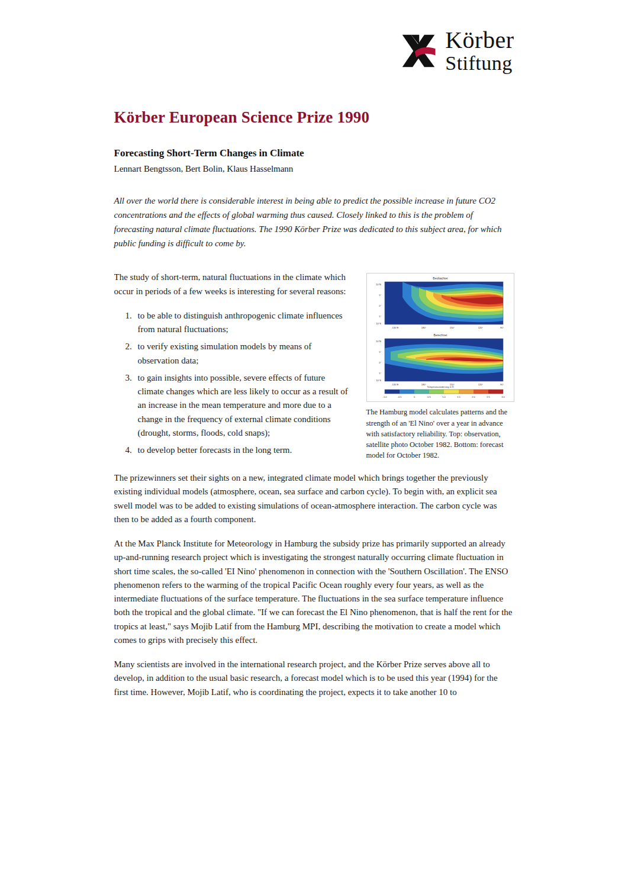Körber Stiftung
Körber European Science Prize 1990
Forecasting Short-Term Changes in Climate
Lennart Bengtsson, Bert Bolin, Klaus Hasselmann
All over the world there is considerable interest in being able to predict the possible increase in future CO2 concentrations and the effects of global warming thus caused. Closely linked to this is the problem of forecasting natural climate fluctuations. The 1990 Körber Prize was dedicated to this subject area, for which public funding is difficult to come by.
Beobachtet 10°N 5° 0° 5° 10°S 130°E 180° 150° 120° 90° Berechnet 10°N 5° 0° 5° 10°S 130°E 180° 150° 120° 90° -1.0 -0.5 0 0.5 1.0 1.5 2.0 2.5 3.0 Temperaturänderung in K
The Hamburg model calculates patterns and the strength of an 'El Nino' over a year in advance with satisfactory reliability. Top: observation, satellite photo October 1982. Bottom: forecast model for October 1982.
The study of short-term, natural fluctuations in the climate which occur in periods of a few weeks is interesting for several reasons:
to be able to distinguish anthropogenic climate influences from natural fluctuations;
to verify existing simulation models by means of observation data;
to gain insights into possible, severe effects of future climate changes which are less likely to occur as a result of an increase in the mean temperature and more due to a change in the frequency of external climate conditions (drought, storms, floods, cold snaps);
to develop better forecasts in the long term.
The prizewinners set their sights on a new, integrated climate model which brings together the previously existing individual models (atmosphere, ocean, sea surface and carbon cycle). To begin with, an explicit sea swell model was to be added to existing simulations of ocean-atmosphere interaction. The carbon cycle was then to be added as a fourth component.
At the Max Planck Institute for Meteorology in Hamburg the subsidy prize has primarily supported an already up-and-running research project which is investigating the strongest naturally occurring climate fluctuation in short time scales, the so-called 'EI Nino' phenomenon in connection with the 'Southern Oscillation'. The ENSO phenomenon refers to the warming of the tropical Pacific Ocean roughly every four years, as well as the intermediate fluctuations of the surface temperature. The fluctuations in the sea surface temperature influence both the tropical and the global climate. "If we can forecast the El Nino phenomenon, that is half the rent for the tropics at least," says Mojib Latif from the Hamburg MPI, describing the motivation to create a model which comes to grips with precisely this effect.
Many scientists are involved in the international research project, and the Körber Prize serves above all to develop, in addition to the usual basic research, a forecast model which is to be used this year (1994) for the first time. However, Mojib Latif, who is coordinating the project, expects it to take another 10 to